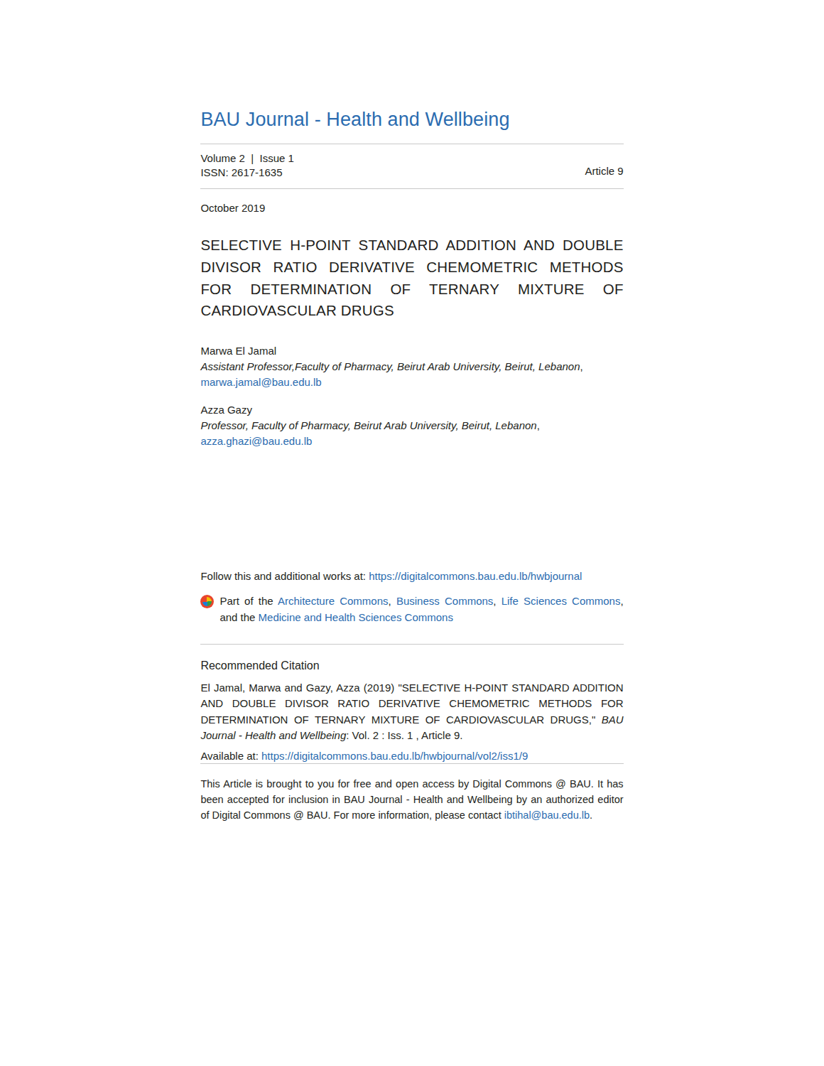BAU Journal - Health and Wellbeing
Volume 2 | Issue 1
ISSN: 2617-1635
Article 9
October 2019
SELECTIVE H-POINT STANDARD ADDITION AND DOUBLE DIVISOR RATIO DERIVATIVE CHEMOMETRIC METHODS FOR DETERMINATION OF TERNARY MIXTURE OF CARDIOVASCULAR DRUGS
Marwa El Jamal Assistant Professor,Faculty of Pharmacy, Beirut Arab University, Beirut, Lebanon,
marwa.jamal@bau.edu.lb
Azza Gazy Professor, Faculty of Pharmacy, Beirut Arab University, Beirut, Lebanon, azza.ghazi@bau.edu.lb
Follow this and additional works at: https://digitalcommons.bau.edu.lb/hwbjournal
Part of the Architecture Commons, Business Commons, Life Sciences Commons, and the Medicine and Health Sciences Commons
Recommended Citation
El Jamal, Marwa and Gazy, Azza (2019) "SELECTIVE H-POINT STANDARD ADDITION AND DOUBLE DIVISOR RATIO DERIVATIVE CHEMOMETRIC METHODS FOR DETERMINATION OF TERNARY MIXTURE OF CARDIOVASCULAR DRUGS," BAU Journal - Health and Wellbeing: Vol. 2 : Iss. 1 , Article 9.
Available at: https://digitalcommons.bau.edu.lb/hwbjournal/vol2/iss1/9
This Article is brought to you for free and open access by Digital Commons @ BAU. It has been accepted for inclusion in BAU Journal - Health and Wellbeing by an authorized editor of Digital Commons @ BAU. For more information, please contact ibtihal@bau.edu.lb.